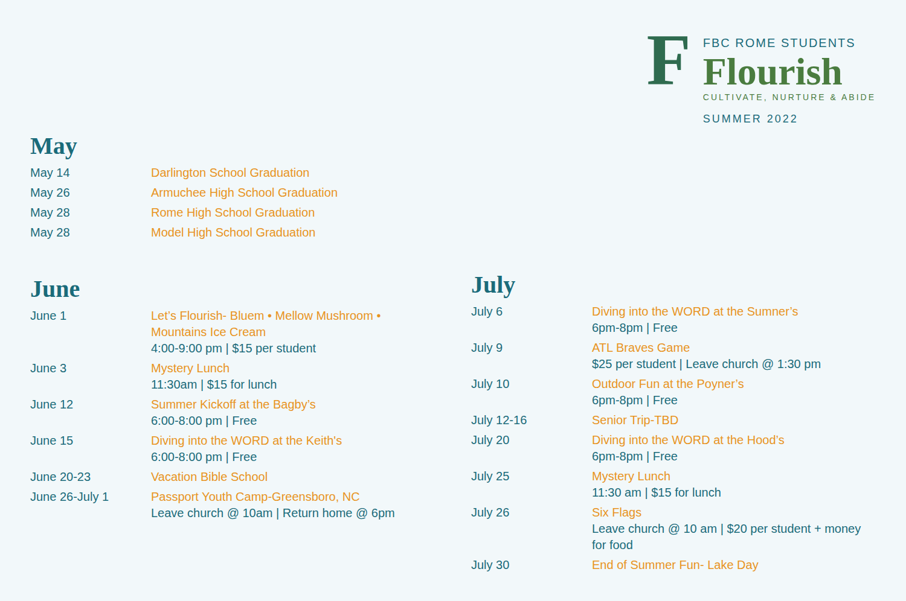F
FBC ROME STUDENTS
Flourish
CULTIVATE, NURTURE & ABIDE
SUMMER 2022
May
| May 14 | Darlington School Graduation |
| May 26 | Armuchee High School Graduation |
| May 28 | Rome High School Graduation |
| May 28 | Model High School Graduation |
June
| June 1 | Let’s Flourish- Bluem • Mellow Mushroom • Mountains Ice Cream 4:00-9:00 pm / $15 per student |
| June 3 | Mystery Lunch 11:30am / $15 for lunch |
| June 12 | Summer Kickoff at the Bagby’s 6:00-8:00 pm / Free |
| June 15 | Diving into the WORD at the Keith's 6:00-8:00 pm / Free |
| June 20-23 | Vacation Bible School |
| June 26-July 1 | Passport Youth Camp-Greensboro, NC Leave church @ 10am / Return home @ 6pm |
July
| July 6 | Diving into the WORD at the Sumner’s 6pm-8pm / Free |
| July 9 | ATL Braves Game $25 per student / Leave church @ 1:30 pm |
| July 10 | Outdoor Fun at the Poyner’s 6pm-8pm / Free |
| July 12-16 | Senior Trip-TBD |
| July 20 | Diving into the WORD at the Hood’s 6pm-8pm / Free |
| July 25 | Mystery Lunch 11:30 am / $15 for lunch |
| July 26 | Six Flags Leave church @ 10 am / $20 per student + money for food |
| July 30 | End of Summer Fun- Lake Day |